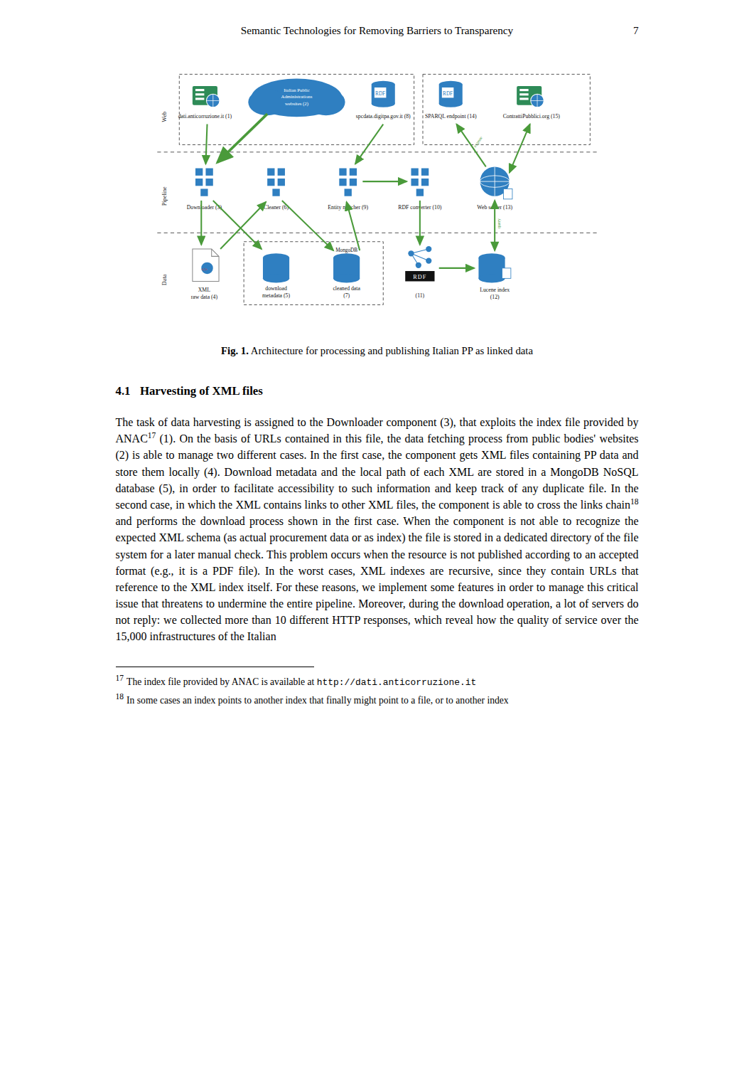Semantic Technologies for Removing Barriers to Transparency 7
Web Pipeline Data dati.anticorruzione.it (1) Italian Public Administrations websites (2) RDF spcdata.digitpa.gov.it (8) RDF SPARQL endpoint (14) ContrattiPubblici.org (15) Downloader (3) Cleaner (6) Entity matcher (9) RDF converter (10) Web server (13) </> XML raw data (4) MongoDB download metadata (5) cleaned data (7) RDF (11) Lucene index (12) query expose
Fig. 1. Architecture for processing and publishing Italian PP as linked data
4.1 Harvesting of XML files
The task of data harvesting is assigned to the Downloader component (3), that exploits the index file provided by ANAC17 (1). On the basis of URLs contained in this file, the data fetching process from public bodies' websites (2) is able to manage two different cases. In the first case, the component gets XML files containing PP data and store them locally (4). Download metadata and the local path of each XML are stored in a MongoDB NoSQL database (5), in order to facilitate accessibility to such information and keep track of any duplicate file. In the second case, in which the XML contains links to other XML files, the component is able to cross the links chain18 and performs the download process shown in the first case. When the component is not able to recognize the expected XML schema (as actual procurement data or as index) the file is stored in a dedicated directory of the file system for a later manual check. This problem occurs when the resource is not published according to an accepted format (e.g., it is a PDF file). In the worst cases, XML indexes are recursive, since they contain URLs that reference to the XML index itself. For these reasons, we implement some features in order to manage this critical issue that threatens to undermine the entire pipeline. Moreover, during the download operation, a lot of servers do not reply: we collected more than 10 different HTTP responses, which reveal how the quality of service over the 15,000 infrastructures of the Italian
17 The index file provided by ANAC is available at http://dati.anticorruzione.it
18 In some cases an index points to another index that finally might point to a file, or to another index